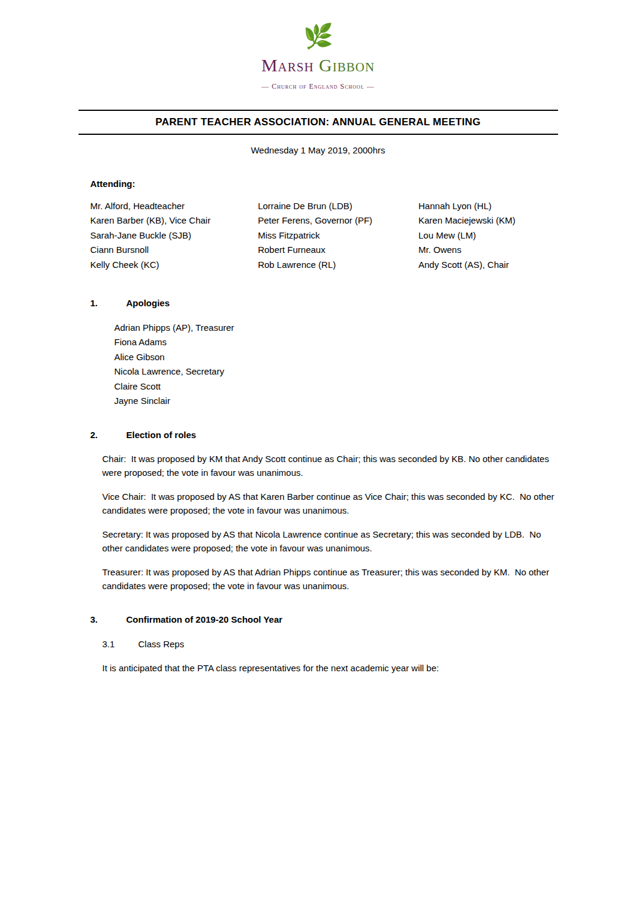🌿
Marsh Gibbon
— Church of England School —
PARENT TEACHER ASSOCIATION: ANNUAL GENERAL MEETING
Wednesday 1 May 2019, 2000hrs
Attending:
| Mr. Alford, Headteacher | Lorraine De Brun (LDB) | Hannah Lyon (HL) |
| Karen Barber (KB), Vice Chair | Peter Ferens, Governor (PF) | Karen Maciejewski (KM) |
| Sarah-Jane Buckle (SJB) | Miss Fitzpatrick | Lou Mew (LM) |
| Ciann Bursnoll | Robert Furneaux | Mr. Owens |
| Kelly Cheek (KC) | Rob Lawrence (RL) | Andy Scott (AS), Chair |
1. Apologies
Adrian Phipps (AP), Treasurer
Fiona Adams
Alice Gibson
Nicola Lawrence, Secretary
Claire Scott
Jayne Sinclair
2. Election of roles
Chair: It was proposed by KM that Andy Scott continue as Chair; this was seconded by KB. No other candidates were proposed; the vote in favour was unanimous.
Vice Chair: It was proposed by AS that Karen Barber continue as Vice Chair; this was seconded by KC. No other candidates were proposed; the vote in favour was unanimous.
Secretary: It was proposed by AS that Nicola Lawrence continue as Secretary; this was seconded by LDB. No other candidates were proposed; the vote in favour was unanimous.
Treasurer: It was proposed by AS that Adrian Phipps continue as Treasurer; this was seconded by KM. No other candidates were proposed; the vote in favour was unanimous.
3. Confirmation of 2019-20 School Year
3.1 Class Reps
It is anticipated that the PTA class representatives for the next academic year will be: